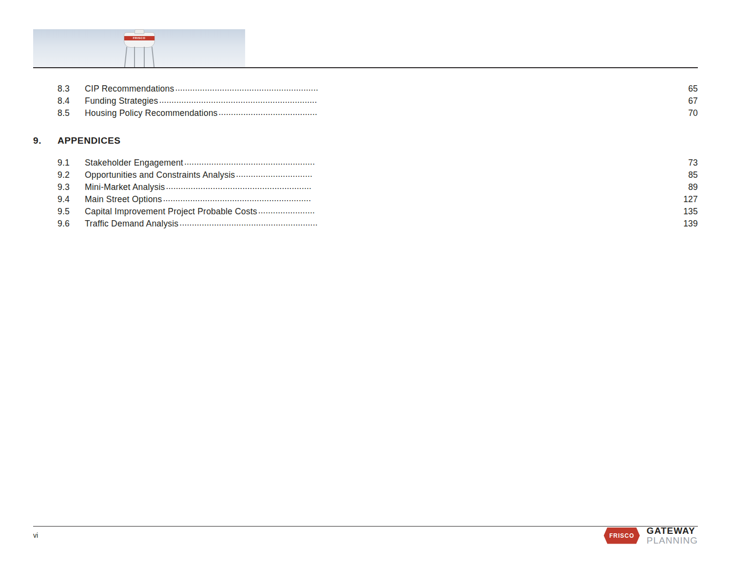FRISCO
8.3 CIP Recommendations .......................................................... 65
8.4 Funding Strategies ................................................................ 67
8.5 Housing Policy Recommendations ........................................ 70
9. APPENDICES
9.1 Stakeholder Engagement ..................................................... 73
9.2 Opportunities and Constraints Analysis ............................... 85
9.3 Mini-Market Analysis ........................................................... 89
9.4 Main Street Options ............................................................ 127
9.5 Capital Improvement Project Probable Costs ....................... 135
9.6 Traffic Demand Analysis ........................................................ 139
vi
FRISCO
GATEWAY PLANNING